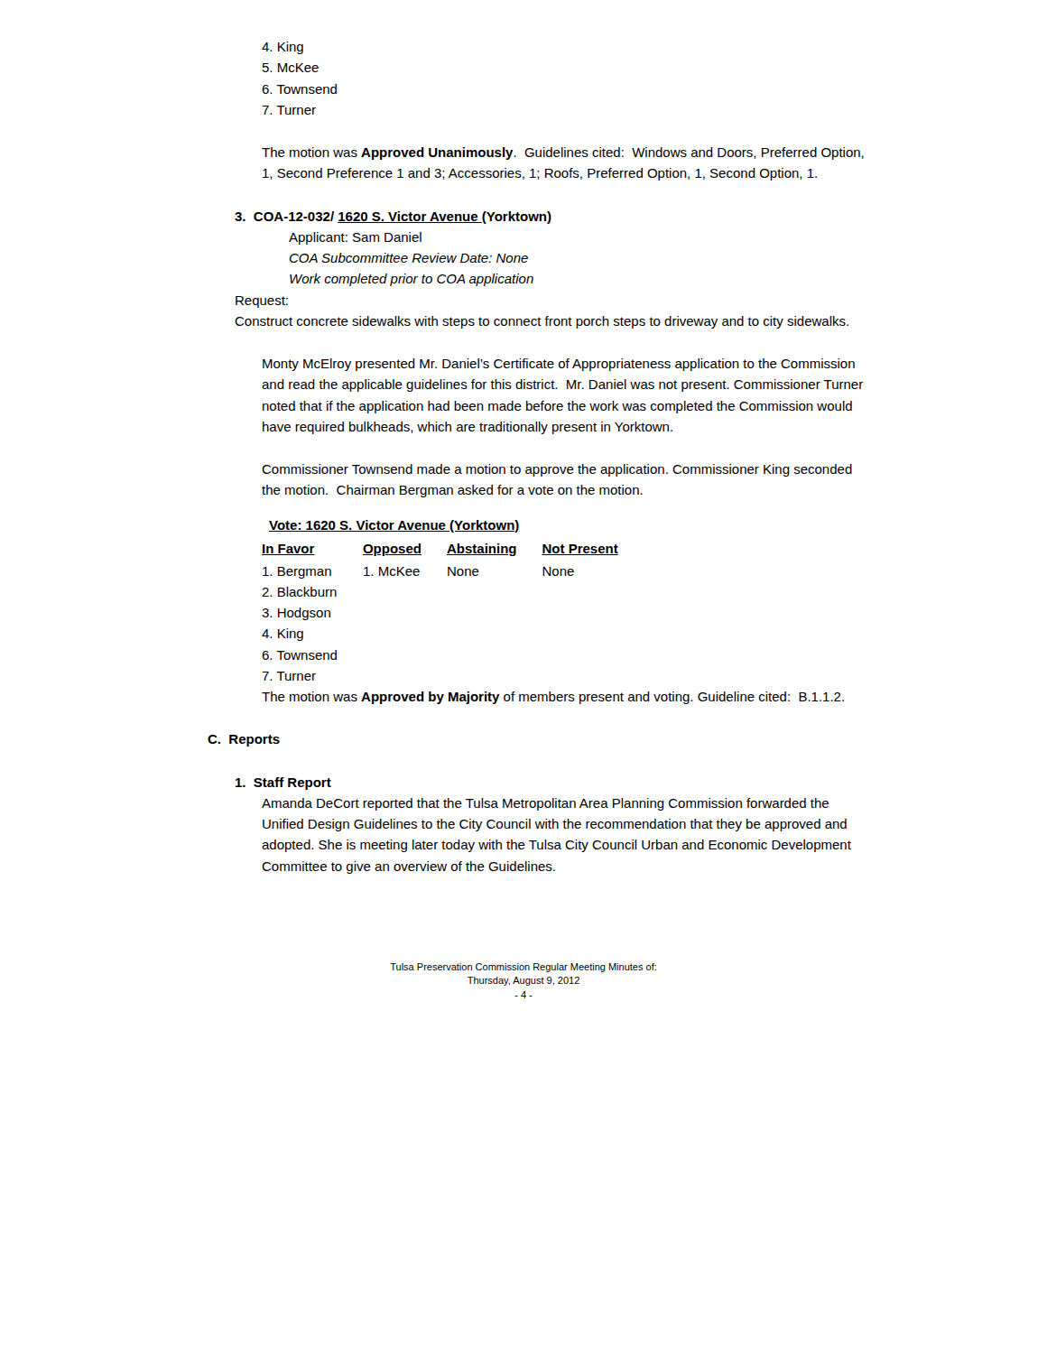4. King
5. McKee
6. Townsend
7. Turner
The motion was Approved Unanimously. Guidelines cited: Windows and Doors, Preferred Option, 1, Second Preference 1 and 3; Accessories, 1; Roofs, Preferred Option, 1, Second Option, 1.
3. COA-12-032/ 1620 S. Victor Avenue (Yorktown)
Applicant: Sam Daniel
COA Subcommittee Review Date: None
Work completed prior to COA application
Request:
Construct concrete sidewalks with steps to connect front porch steps to driveway and to city sidewalks.
Monty McElroy presented Mr. Daniel’s Certificate of Appropriateness application to the Commission and read the applicable guidelines for this district. Mr. Daniel was not present. Commissioner Turner noted that if the application had been made before the work was completed the Commission would have required bulkheads, which are traditionally present in Yorktown.
Commissioner Townsend made a motion to approve the application. Commissioner King seconded the motion. Chairman Bergman asked for a vote on the motion.
Vote: 1620 S. Victor Avenue (Yorktown)
| In Favor | Opposed | Abstaining | Not Present |
| --- | --- | --- | --- |
| 1. Bergman | 1. McKee | None | None |
| 2. Blackburn | | | |
| 3. Hodgson | | | |
| 4. King | | | |
| 6. Townsend | | | |
| 7. Turner | | | |
The motion was Approved by Majority of members present and voting. Guideline cited: B.1.1.2.
C. Reports
1. Staff Report
Amanda DeCort reported that the Tulsa Metropolitan Area Planning Commission forwarded the Unified Design Guidelines to the City Council with the recommendation that they be approved and adopted. She is meeting later today with the Tulsa City Council Urban and Economic Development Committee to give an overview of the Guidelines.
Tulsa Preservation Commission Regular Meeting Minutes of:
Thursday, August 9, 2012
- 4 -